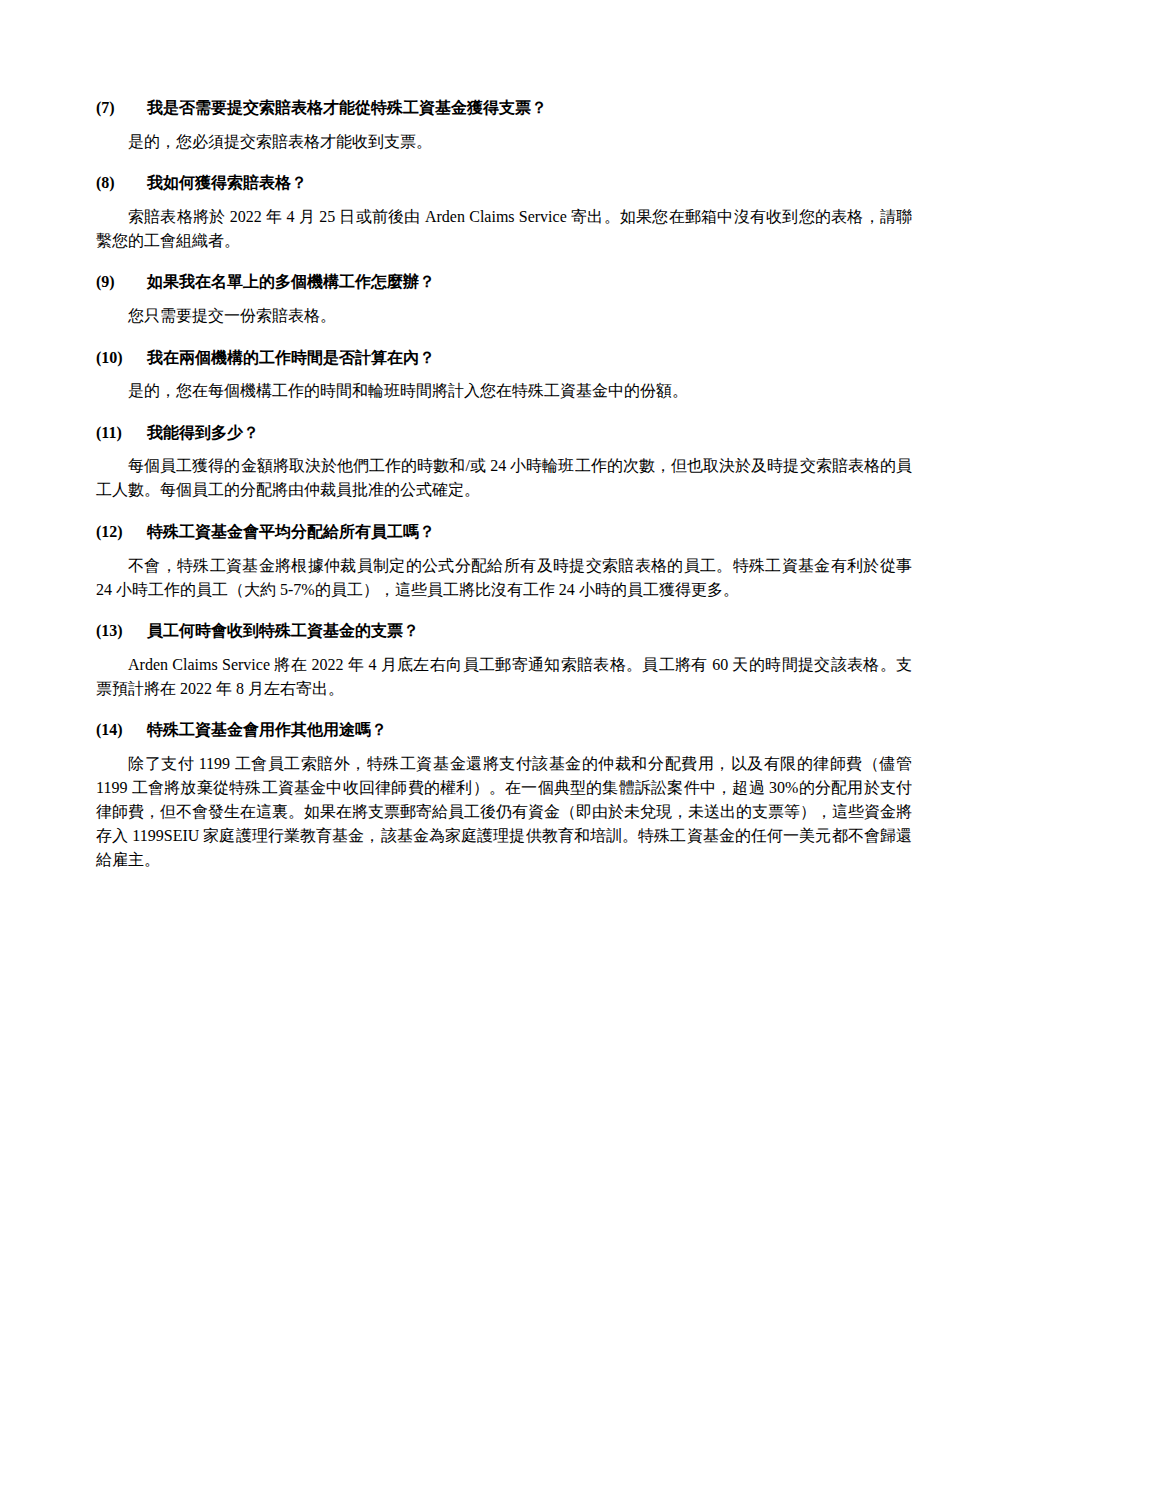(7) 我是否需要提交索賠表格才能從特殊工資基金獲得支票？
是的，您必須提交索賠表格才能收到支票。
(8) 我如何獲得索賠表格？
索賠表格將於 2022 年 4 月 25 日或前後由 Arden Claims Service 寄出。如果您在郵箱中沒有收到您的表格，請聯繫您的工會組織者。
(9) 如果我在名單上的多個機構工作怎麼辦？
您只需要提交一份索賠表格。
(10) 我在兩個機構的工作時間是否計算在內？
是的，您在每個機構工作的時間和輪班時間將計入您在特殊工資基金中的份額。
(11) 我能得到多少？
每個員工獲得的金額將取決於他們工作的時數和/或 24 小時輪班工作的次數，但也取決於及時提交索賠表格的員工人數。每個員工的分配將由仲裁員批准的公式確定。
(12) 特殊工資基金會平均分配給所有員工嗎？
不會，特殊工資基金將根據仲裁員制定的公式分配給所有及時提交索賠表格的員工。特殊工資基金有利於從事 24 小時工作的員工（大約 5-7%的員工），這些員工將比沒有工作 24 小時的員工獲得更多。
(13) 員工何時會收到特殊工資基金的支票？
Arden Claims Service 將在 2022 年 4 月底左右向員工郵寄通知索賠表格。員工將有 60 天的時間提交該表格。支票預計將在 2022 年 8 月左右寄出。
(14) 特殊工資基金會用作其他用途嗎？
除了支付 1199 工會員工索賠外，特殊工資基金還將支付該基金的仲裁和分配費用，以及有限的律師費（儘管 1199 工會將放棄從特殊工資基金中收回律師費的權利）。在一個典型的集體訴訟案件中，超過 30%的分配用於支付律師費，但不會發生在這裏。如果在將支票郵寄給員工後仍有資金（即由於未兌現，未送出的支票等），這些資金將存入 1199SEIU 家庭護理行業教育基金，該基金為家庭護理提供教育和培訓。特殊工資基金的任何一美元都不會歸還給雇主。